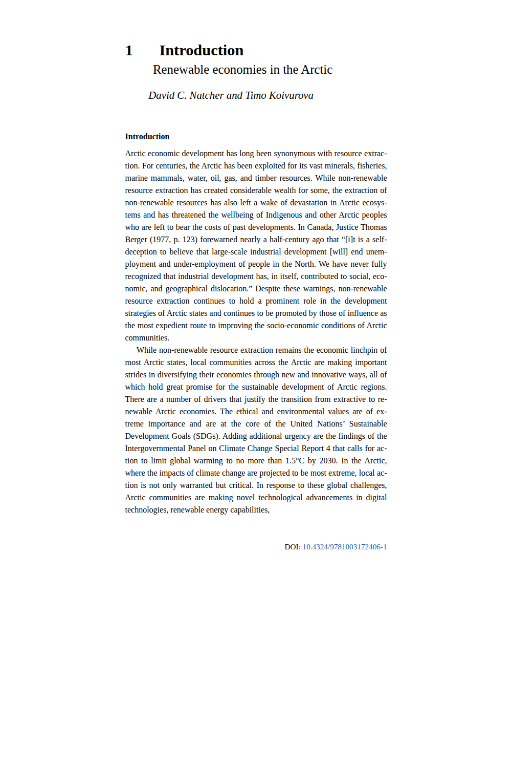1 Introduction
Renewable economies in the Arctic
David C. Natcher and Timo Koivurova
Introduction
Arctic economic development has long been synonymous with resource extraction. For centuries, the Arctic has been exploited for its vast minerals, fisheries, marine mammals, water, oil, gas, and timber resources. While non-renewable resource extraction has created considerable wealth for some, the extraction of non-renewable resources has also left a wake of devastation in Arctic ecosystems and has threatened the wellbeing of Indigenous and other Arctic peoples who are left to bear the costs of past developments. In Canada, Justice Thomas Berger (1977, p. 123) forewarned nearly a half-century ago that “[i]t is a self-deception to believe that large-scale industrial development [will] end unemployment and under-employment of people in the North. We have never fully recognized that industrial development has, in itself, contributed to social, economic, and geographical dislocation.” Despite these warnings, non-renewable resource extraction continues to hold a prominent role in the development strategies of Arctic states and continues to be promoted by those of influence as the most expedient route to improving the socio-economic conditions of Arctic communities.
While non-renewable resource extraction remains the economic linchpin of most Arctic states, local communities across the Arctic are making important strides in diversifying their economies through new and innovative ways, all of which hold great promise for the sustainable development of Arctic regions. There are a number of drivers that justify the transition from extractive to renewable Arctic economies. The ethical and environmental values are of extreme importance and are at the core of the United Nations’ Sustainable Development Goals (SDGs). Adding additional urgency are the findings of the Intergovernmental Panel on Climate Change Special Report 4 that calls for action to limit global warming to no more than 1.5°C by 2030. In the Arctic, where the impacts of climate change are projected to be most extreme, local action is not only warranted but critical. In response to these global challenges, Arctic communities are making novel technological advancements in digital technologies, renewable energy capabilities,
DOI: 10.4324/9781003172406-1